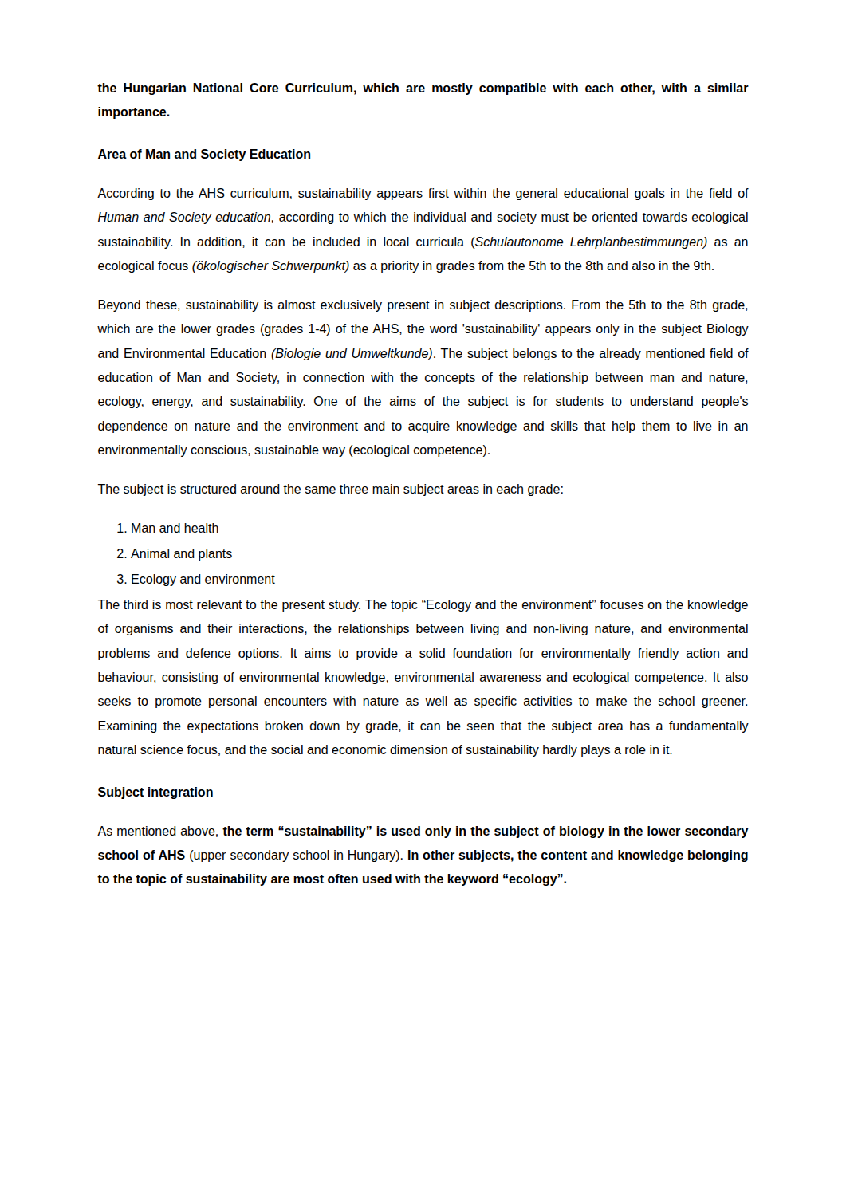the Hungarian National Core Curriculum, which are mostly compatible with each other, with a similar importance.
Area of Man and Society Education
According to the AHS curriculum, sustainability appears first within the general educational goals in the field of Human and Society education, according to which the individual and society must be oriented towards ecological sustainability. In addition, it can be included in local curricula (Schulautonome Lehrplanbestimmungen) as an ecological focus (ökologischer Schwerpunkt) as a priority in grades from the 5th to the 8th and also in the 9th.
Beyond these, sustainability is almost exclusively present in subject descriptions. From the 5th to the 8th grade, which are the lower grades (grades 1-4) of the AHS, the word 'sustainability' appears only in the subject Biology and Environmental Education (Biologie und Umweltkunde). The subject belongs to the already mentioned field of education of Man and Society, in connection with the concepts of the relationship between man and nature, ecology, energy, and sustainability. One of the aims of the subject is for students to understand people's dependence on nature and the environment and to acquire knowledge and skills that help them to live in an environmentally conscious, sustainable way (ecological competence).
The subject is structured around the same three main subject areas in each grade:
Man and health
Animal and plants
Ecology and environment
The third is most relevant to the present study. The topic “Ecology and the environment” focuses on the knowledge of organisms and their interactions, the relationships between living and non-living nature, and environmental problems and defence options. It aims to provide a solid foundation for environmentally friendly action and behaviour, consisting of environmental knowledge, environmental awareness and ecological competence. It also seeks to promote personal encounters with nature as well as specific activities to make the school greener. Examining the expectations broken down by grade, it can be seen that the subject area has a fundamentally natural science focus, and the social and economic dimension of sustainability hardly plays a role in it.
Subject integration
As mentioned above, the term “sustainability” is used only in the subject of biology in the lower secondary school of AHS (upper secondary school in Hungary). In other subjects, the content and knowledge belonging to the topic of sustainability are most often used with the keyword “ecology”.